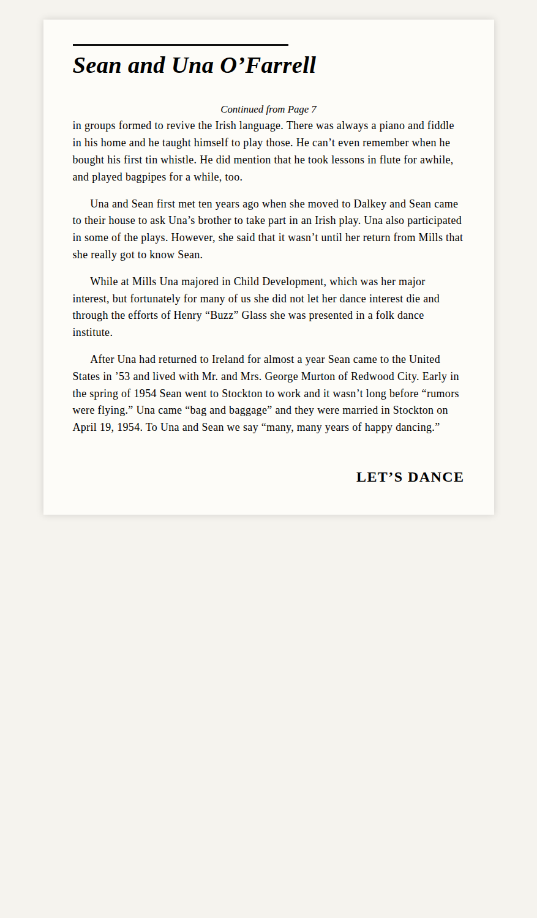Sean and Una O’Farrell
Continued from Page 7
in groups formed to revive the Irish language. There was always a piano and fiddle in his home and he taught himself to play those. He can’t even remember when he bought his first tin whistle. He did mention that he took lessons in flute for awhile, and played bagpipes for a while, too.
Una and Sean first met ten years ago when she moved to Dalkey and Sean came to their house to ask Una’s brother to take part in an Irish play. Una also participated in some of the plays. However, she said that it wasn’t until her return from Mills that she really got to know Sean.
While at Mills Una majored in Child Development, which was her major interest, but fortunately for many of us she did not let her dance interest die and through the efforts of Henry “Buzz” Glass she was presented in a folk dance institute.
After Una had returned to Ireland for almost a year Sean came to the United States in ’53 and lived with Mr. and Mrs. George Murton of Redwood City. Early in the spring of 1954 Sean went to Stockton to work and it wasn’t long before “rumors were flying.” Una came “bag and baggage” and they were married in Stockton on April 19, 1954. To Una and Sean we say “many, many years of happy dancing.”
LET’S DANCE